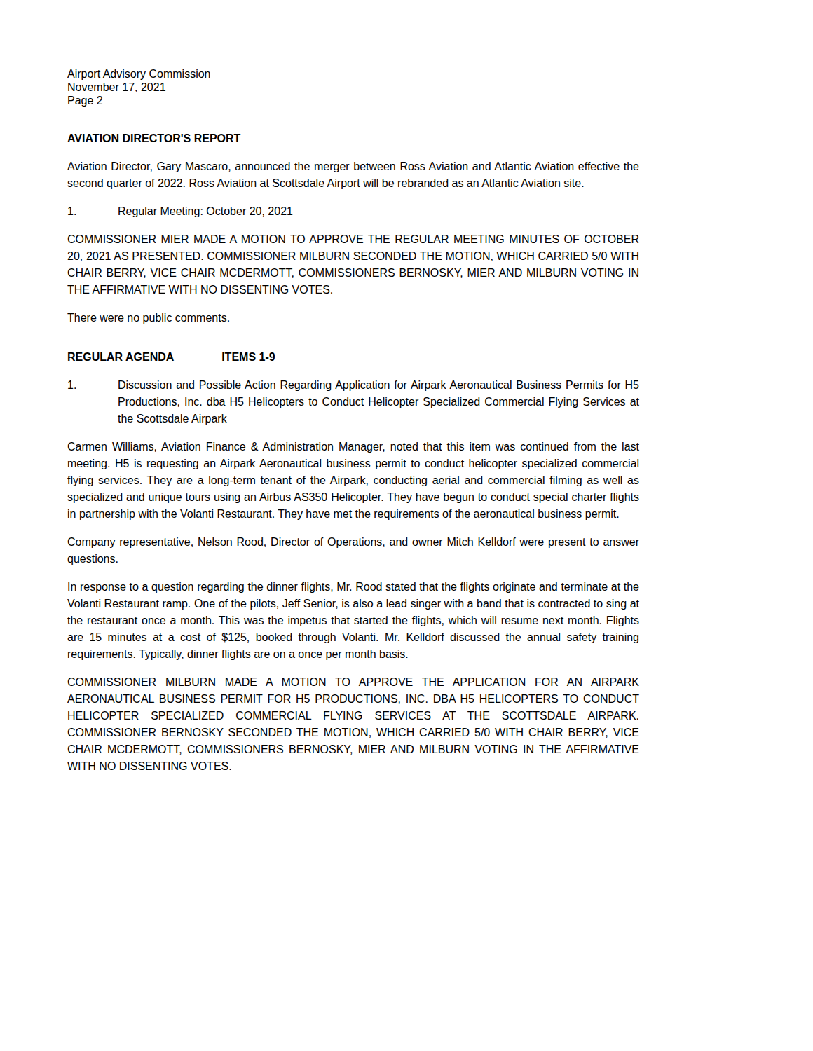Airport Advisory Commission
November 17, 2021
Page 2
AVIATION DIRECTOR'S REPORT
Aviation Director, Gary Mascaro, announced the merger between Ross Aviation and Atlantic Aviation effective the second quarter of 2022. Ross Aviation at Scottsdale Airport will be rebranded as an Atlantic Aviation site.
1.
Regular Meeting: October 20, 2021
COMMISSIONER MIER MADE A MOTION TO APPROVE THE REGULAR MEETING MINUTES OF OCTOBER 20, 2021 AS PRESENTED. COMMISSIONER MILBURN SECONDED THE MOTION, WHICH CARRIED 5/0 WITH CHAIR BERRY, VICE CHAIR MCDERMOTT, COMMISSIONERS BERNOSKY, MIER AND MILBURN VOTING IN THE AFFIRMATIVE WITH NO DISSENTING VOTES.
There were no public comments.
REGULAR AGENDA ITEMS 1-9
1.
Discussion and Possible Action Regarding Application for Airpark Aeronautical Business Permits for H5 Productions, Inc. dba H5 Helicopters to Conduct Helicopter Specialized Commercial Flying Services at the Scottsdale Airpark
Carmen Williams, Aviation Finance & Administration Manager, noted that this item was continued from the last meeting. H5 is requesting an Airpark Aeronautical business permit to conduct helicopter specialized commercial flying services. They are a long-term tenant of the Airpark, conducting aerial and commercial filming as well as specialized and unique tours using an Airbus AS350 Helicopter. They have begun to conduct special charter flights in partnership with the Volanti Restaurant. They have met the requirements of the aeronautical business permit.
Company representative, Nelson Rood, Director of Operations, and owner Mitch Kelldorf were present to answer questions.
In response to a question regarding the dinner flights, Mr. Rood stated that the flights originate and terminate at the Volanti Restaurant ramp. One of the pilots, Jeff Senior, is also a lead singer with a band that is contracted to sing at the restaurant once a month. This was the impetus that started the flights, which will resume next month. Flights are 15 minutes at a cost of $125, booked through Volanti. Mr. Kelldorf discussed the annual safety training requirements. Typically, dinner flights are on a once per month basis.
COMMISSIONER MILBURN MADE A MOTION TO APPROVE THE APPLICATION FOR AN AIRPARK AERONAUTICAL BUSINESS PERMIT FOR H5 PRODUCTIONS, INC. DBA H5 HELICOPTERS TO CONDUCT HELICOPTER SPECIALIZED COMMERCIAL FLYING SERVICES AT THE SCOTTSDALE AIRPARK. COMMISSIONER BERNOSKY SECONDED THE MOTION, WHICH CARRIED 5/0 WITH CHAIR BERRY, VICE CHAIR MCDERMOTT, COMMISSIONERS BERNOSKY, MIER AND MILBURN VOTING IN THE AFFIRMATIVE WITH NO DISSENTING VOTES.